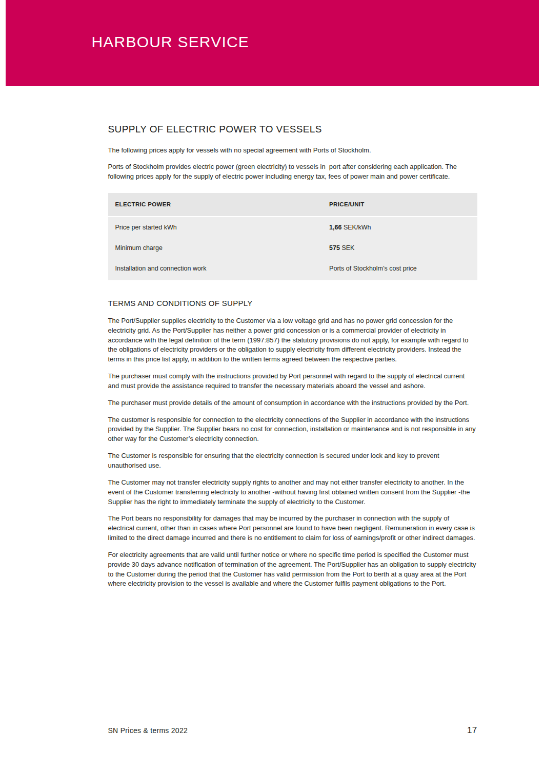HARBOUR SERVICE
SUPPLY OF ELECTRIC POWER TO VESSELS
The following prices apply for vessels with no special agreement with Ports of Stockholm.
Ports of Stockholm provides electric power (green electricity) to vessels in port after considering each application. The following prices apply for the supply of electric power including energy tax, fees of power main and power certificate.
| ELECTRIC POWER | PRICE/UNIT |
| --- | --- |
| Price per started kWh | 1,66 SEK/kWh |
| Minimum charge | 575 SEK |
| Installation and connection work | Ports of Stockholm’s cost price |
TERMS AND CONDITIONS OF SUPPLY
The Port/Supplier supplies electricity to the Customer via a low voltage grid and has no power grid concession for the electricity grid. As the Port/Supplier has neither a power grid concession or is a commercial provider of electricity in accordance with the legal definition of the term (1997:857) the statutory provisions do not apply, for example with regard to the obligations of electricity providers or the obligation to supply electricity from different electricity providers. Instead the terms in this price list apply, in addition to the written terms agreed between the respective parties.
The purchaser must comply with the instructions provided by Port personnel with regard to the supply of electrical current and must provide the assistance required to transfer the necessary materials aboard the vessel and ashore.
The purchaser must provide details of the amount of consumption in accordance with the instructions provided by the Port.
The customer is responsible for connection to the electricity connections of the Supplier in accordance with the instructions provided by the Supplier. The Supplier bears no cost for connection, installation or maintenance and is not responsible in any other way for the Customer’s electricity connection.
The Customer is responsible for ensuring that the electricity connection is secured under lock and key to prevent unauthorised use.
The Customer may not transfer electricity supply rights to another and may not either transfer electricity to another. In the event of the Customer transferring electricity to another -without having first obtained written consent from the Supplier -the Supplier has the right to immediately terminate the supply of electricity to the Customer.
The Port bears no responsibility for damages that may be incurred by the purchaser in connection with the supply of electrical current, other than in cases where Port personnel are found to have been negligent. Remuneration in every case is limited to the direct damage incurred and there is no entitlement to claim for loss of earnings/profit or other indirect damages.
For electricity agreements that are valid until further notice or where no specific time period is specified the Customer must provide 30 days advance notification of termination of the agreement. The Port/Supplier has an obligation to supply electricity to the Customer during the period that the Customer has valid permission from the Port to berth at a quay area at the Port where electricity provision to the vessel is available and where the Customer fulfils payment obligations to the Port.
SN Prices & terms 2022 17